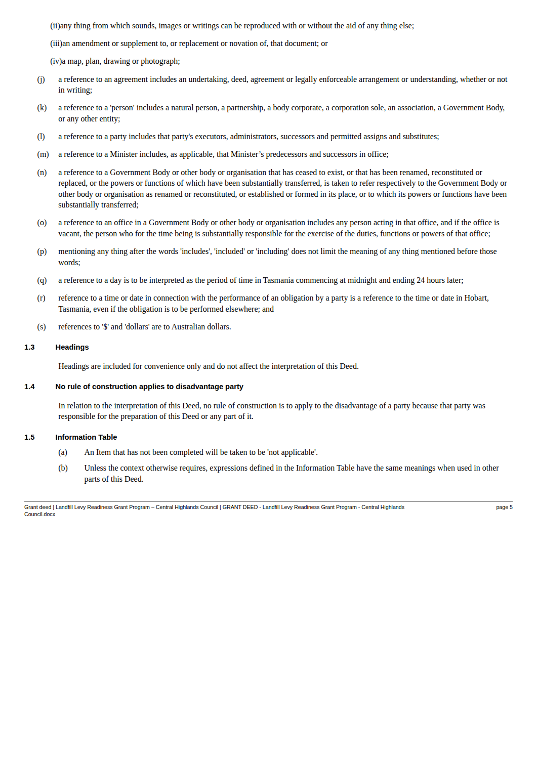(ii) any thing from which sounds, images or writings can be reproduced with or without the aid of any thing else;
(iii) an amendment or supplement to, or replacement or novation of, that document; or
(iv) a map, plan, drawing or photograph;
(j) a reference to an agreement includes an undertaking, deed, agreement or legally enforceable arrangement or understanding, whether or not in writing;
(k) a reference to a 'person' includes a natural person, a partnership, a body corporate, a corporation sole, an association, a Government Body, or any other entity;
(l) a reference to a party includes that party's executors, administrators, successors and permitted assigns and substitutes;
(m) a reference to a Minister includes, as applicable, that Minister’s predecessors and successors in office;
(n) a reference to a Government Body or other body or organisation that has ceased to exist, or that has been renamed, reconstituted or replaced, or the powers or functions of which have been substantially transferred, is taken to refer respectively to the Government Body or other body or organisation as renamed or reconstituted, or established or formed in its place, or to which its powers or functions have been substantially transferred;
(o) a reference to an office in a Government Body or other body or organisation includes any person acting in that office, and if the office is vacant, the person who for the time being is substantially responsible for the exercise of the duties, functions or powers of that office;
(p) mentioning any thing after the words 'includes', 'included' or 'including' does not limit the meaning of any thing mentioned before those words;
(q) a reference to a day is to be interpreted as the period of time in Tasmania commencing at midnight and ending 24 hours later;
(r) reference to a time or date in connection with the performance of an obligation by a party is a reference to the time or date in Hobart, Tasmania, even if the obligation is to be performed elsewhere; and
(s) references to '$' and 'dollars' are to Australian dollars.
1.3 Headings
Headings are included for convenience only and do not affect the interpretation of this Deed.
1.4 No rule of construction applies to disadvantage party
In relation to the interpretation of this Deed, no rule of construction is to apply to the disadvantage of a party because that party was responsible for the preparation of this Deed or any part of it.
1.5 Information Table
(a) An Item that has not been completed will be taken to be 'not applicable'.
(b) Unless the context otherwise requires, expressions defined in the Information Table have the same meanings when used in other parts of this Deed.
Grant deed | Landfill Levy Readiness Grant Program – Central Highlands Council | GRANT DEED - Landfill Levy Readiness Grant Program - Central Highlands Council.docx
page 5